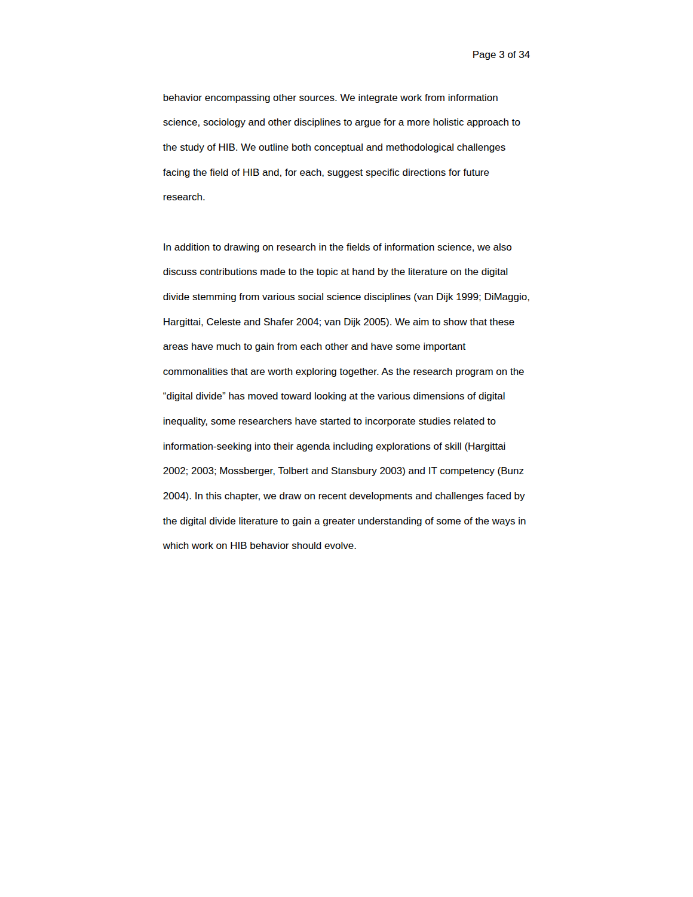Page 3 of 34
behavior encompassing other sources. We integrate work from information science, sociology and other disciplines to argue for a more holistic approach to the study of HIB. We outline both conceptual and methodological challenges facing the field of HIB and, for each, suggest specific directions for future research.
In addition to drawing on research in the fields of information science, we also discuss contributions made to the topic at hand by the literature on the digital divide stemming from various social science disciplines (van Dijk 1999; DiMaggio, Hargittai, Celeste and Shafer 2004; van Dijk 2005). We aim to show that these areas have much to gain from each other and have some important commonalities that are worth exploring together. As the research program on the “digital divide” has moved toward looking at the various dimensions of digital inequality, some researchers have started to incorporate studies related to information-seeking into their agenda including explorations of skill (Hargittai 2002; 2003; Mossberger, Tolbert and Stansbury 2003) and IT competency (Bunz 2004). In this chapter, we draw on recent developments and challenges faced by the digital divide literature to gain a greater understanding of some of the ways in which work on HIB behavior should evolve.